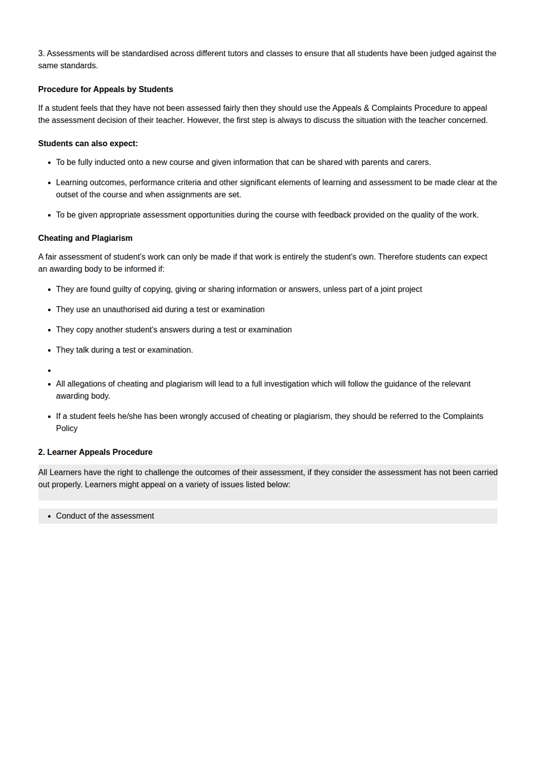3. Assessments will be standardised across different tutors and classes to ensure that all students have been judged against the same standards.
Procedure for Appeals by Students
If a student feels that they have not been assessed fairly then they should use the Appeals & Complaints Procedure to appeal the assessment decision of their teacher. However, the first step is always to discuss the situation with the teacher concerned.
Students can also expect:
To be fully inducted onto a new course and given information that can be shared with parents and carers.
Learning outcomes, performance criteria and other significant elements of learning and assessment to be made clear at the outset of the course and when assignments are set.
To be given appropriate assessment opportunities during the course with feedback provided on the quality of the work.
Cheating and Plagiarism
A fair assessment of student's work can only be made if that work is entirely the student's own. Therefore students can expect an awarding body to be informed if:
They are found guilty of copying, giving or sharing information or answers, unless part of a joint project
They use an unauthorised aid during a test or examination
They copy another student's answers during a test or examination
They talk during a test or examination.
All allegations of cheating and plagiarism will lead to a full investigation which will follow the guidance of the relevant awarding body.
If a student feels he/she has been wrongly accused of cheating or plagiarism, they should be referred to the Complaints Policy
2. Learner Appeals Procedure
All Learners have the right to challenge the outcomes of their assessment, if they consider the assessment has not been carried out properly. Learners might appeal on a variety of issues listed below:
Conduct of the assessment